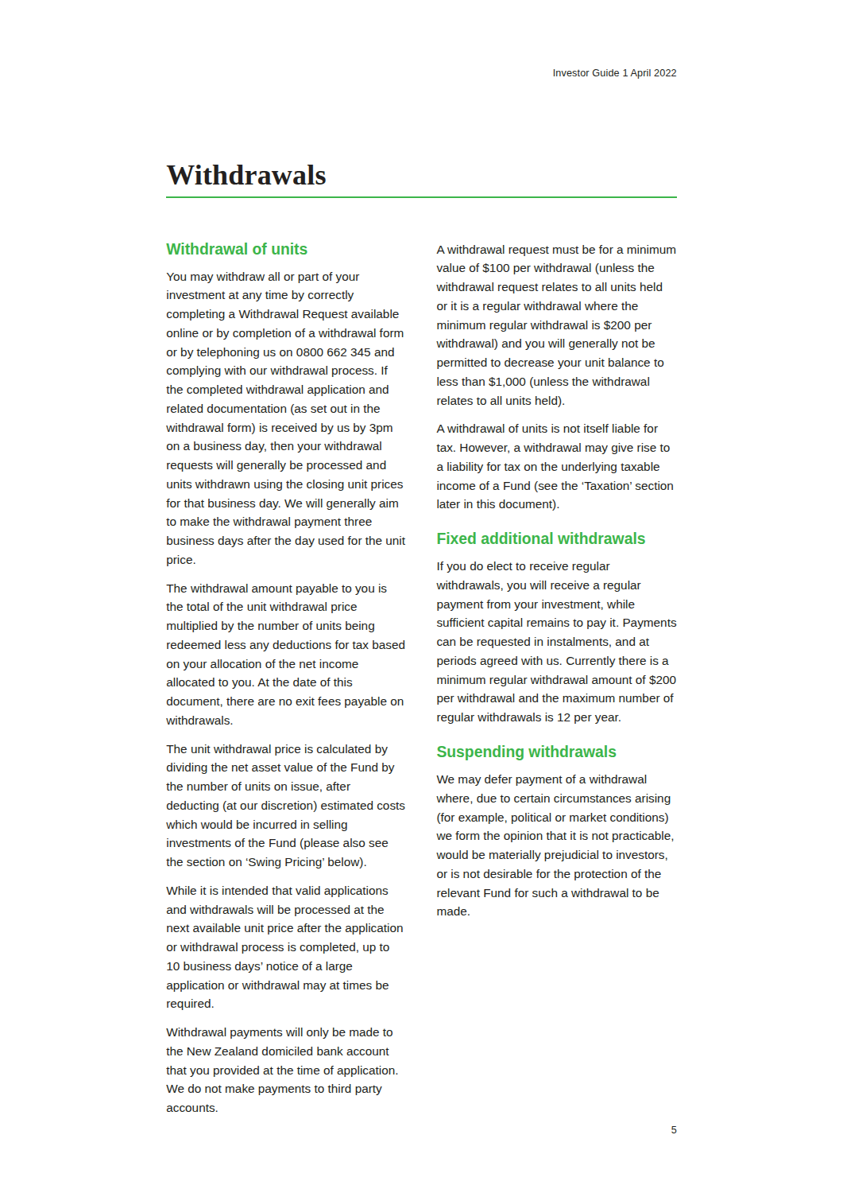Investor Guide 1 April 2022
Withdrawals
Withdrawal of units
You may withdraw all or part of your investment at any time by correctly completing a Withdrawal Request available online or by completion of a withdrawal form or by telephoning us on 0800 662 345 and complying with our withdrawal process. If the completed withdrawal application and related documentation (as set out in the withdrawal form) is received by us by 3pm on a business day, then your withdrawal requests will generally be processed and units withdrawn using the closing unit prices for that business day. We will generally aim to make the withdrawal payment three business days after the day used for the unit price.
The withdrawal amount payable to you is the total of the unit withdrawal price multiplied by the number of units being redeemed less any deductions for tax based on your allocation of the net income allocated to you. At the date of this document, there are no exit fees payable on withdrawals.
The unit withdrawal price is calculated by dividing the net asset value of the Fund by the number of units on issue, after deducting (at our discretion) estimated costs which would be incurred in selling investments of the Fund (please also see the section on ‘Swing Pricing’ below).
While it is intended that valid applications and withdrawals will be processed at the next available unit price after the application or withdrawal process is completed, up to 10 business days’ notice of a large application or withdrawal may at times be required.
Withdrawal payments will only be made to the New Zealand domiciled bank account that you provided at the time of application. We do not make payments to third party accounts.
A withdrawal request must be for a minimum value of $100 per withdrawal (unless the withdrawal request relates to all units held or it is a regular withdrawal where the minimum regular withdrawal is $200 per withdrawal) and you will generally not be permitted to decrease your unit balance to less than $1,000 (unless the withdrawal relates to all units held).
A withdrawal of units is not itself liable for tax. However, a withdrawal may give rise to a liability for tax on the underlying taxable income of a Fund (see the ‘Taxation’ section later in this document).
Fixed additional withdrawals
If you do elect to receive regular withdrawals, you will receive a regular payment from your investment, while sufficient capital remains to pay it. Payments can be requested in instalments, and at periods agreed with us. Currently there is a minimum regular withdrawal amount of $200 per withdrawal and the maximum number of regular withdrawals is 12 per year.
Suspending withdrawals
We may defer payment of a withdrawal where, due to certain circumstances arising (for example, political or market conditions) we form the opinion that it is not practicable, would be materially prejudicial to investors, or is not desirable for the protection of the relevant Fund for such a withdrawal to be made.
5